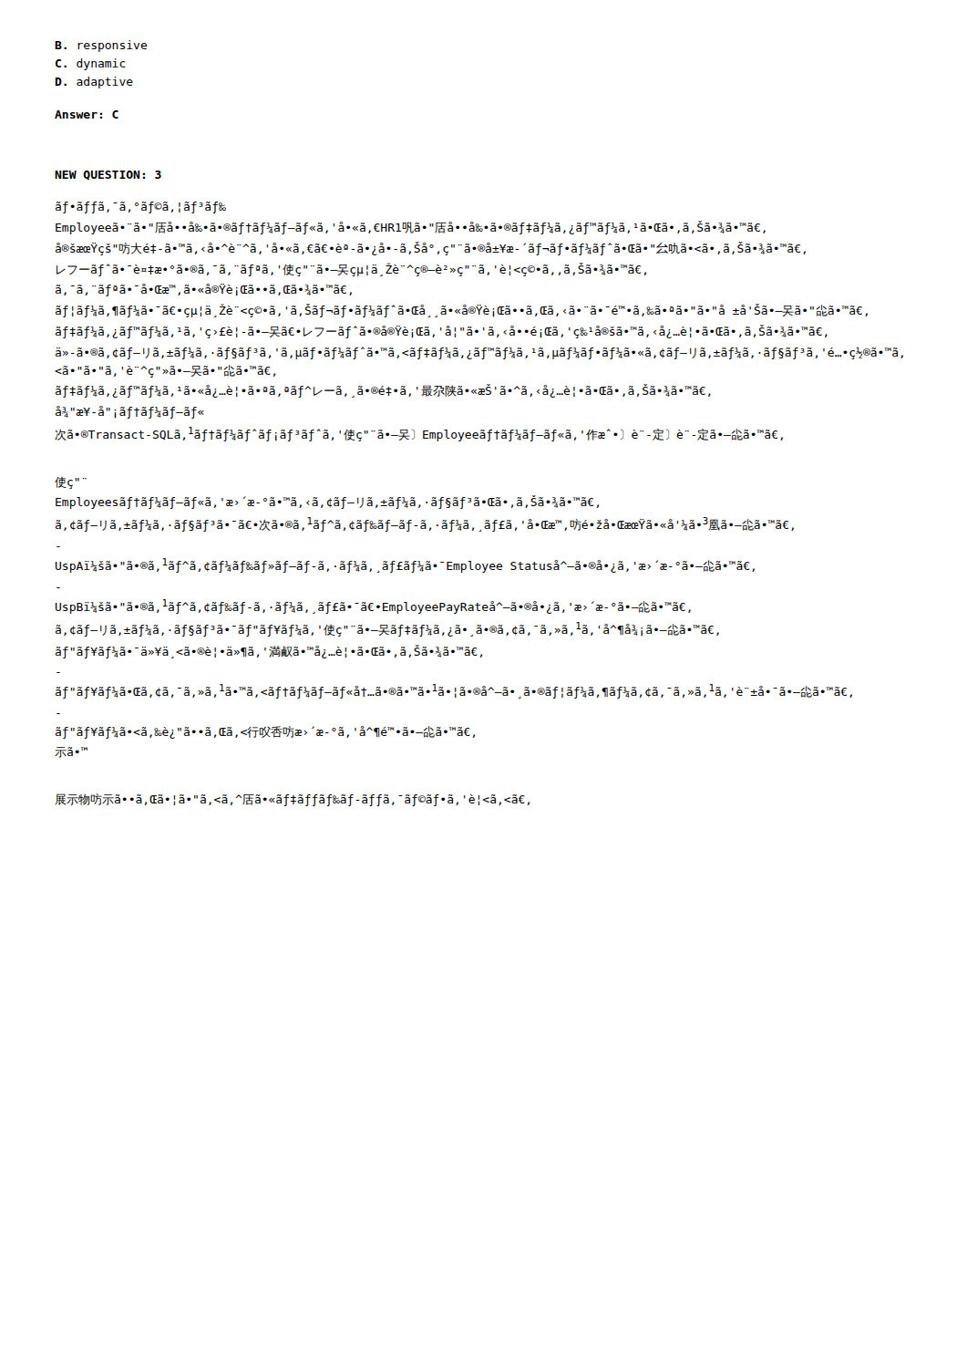B. responsive
C. dynamic
D. adaptive
Answer: C
NEW QUESTION: 3
ãƒ•ãƒƒã‚¯ã‚°ãƒ©ã‚¦ãƒ³ãƒ‰
Employeeã•¨ã•"㕆å••å‰•ã•®ãƒ†ãƒ¼ãƒ–ãƒ«ã‚'å•«ã‚€HR1㕨ã•"㕆å••å‰•ã•®ãƒ‡ãƒ¼ã‚¿ãƒ™ãƒ¼ã‚¹ã•Œã•‚ã‚Šã•¾ã•™ã€‚
å®šæœŸçš"㕫大é‡-ã•™ã‚‹å•^è¨^ã‚'å•«ã‚€ã€•èª-ã•¿å•-ã‚Šå°‚ç"¨ã•®å±¥æ-´ãƒ¬ãƒ•ãƒ¼ãƒˆã•Œã•"㕕㕤ã•<ã•,ã,Šã•¾ã•™ã€,
レフーãƒˆã•¯è¤‡æ•°ã•®ã‚¯ã‚¨ãƒªã‚'使ç"¨ã•—㕦çµ¦ä¸Žè¨^ç®—è²»ç"¨ã‚'è¦<ç©•ã‚‚ã‚Šã•¾ã•™ã€‚
ã‚¯ã‚¨ãƒªã•¯å•Œæ™‚ã•«å®Ÿè¡Œã••ã‚Œã•¾ã•™ã€‚
ãƒ¦ãƒ¼ã‚¶ãƒ¼ã•¯ã€•çµ¦ä¸Žè¨<ç©•ã‚'ã‚Šãƒ¬ãƒ•ãƒ¼ãƒˆã•Œå¸¸ã•«å®Ÿè¡Œã••ã‚Œã‚‹ã•¨ã•¯é™•ã‚‰ã•ªã•"ã•"å ±å'Šã•—㕦ã•"㕾ã•™ã€‚
ãƒ‡ãƒ¼ã‚¿ãƒ™ãƒ¼ã‚¹ã‚'ç›£è¦-ã•—㕦ã€•レフーãƒˆã•®å®Ÿè¡Œã‚'å¦"ã•'ã‚‹å••é¡Œã‚'ç‰¹å®šã•™ã‚‹å¿…è¦•ã•Œã•‚ã‚Šã•¾ã•™ã€‚
ä»-ã•®ã‚¢ãƒ—リã‚±ãƒ¼ã‚·ãƒ§ãƒ³ã‚'ã,µãƒ•ãƒ¼ãƒˆã•™ã,<ãƒ‡ãƒ¼ã‚¿ãƒ™ãƒ¼ã‚¹ã,µãƒ¼ãƒ•ãƒ¼ã•«ã,¢ãƒ—リã,±ãƒ¼ã,·ãƒ§ãƒ³ã,'é…•ç½®ã•™ã,<ã•"ã•"ã,'è¨^ç"»ã•—㕦ã•"㕾ã•™ã€‚
ãƒ‡ãƒ¼ã‚¿ãƒ™ãƒ¼ã‚¹ã•«å¿…è¦•ã•ªã‚ªãƒ^レーã‚¸ã•®é‡•ã‚'最尕陕ã•«æŠ'ã•^ã‚‹å¿…è¦•ã•Œã•‚ã‚Šã•¾ã•™ã€‚
å¾"æ¥-å"¡ãƒ†ãƒ¼ãƒ–ãƒ«
次ã•®Transact-SQLã,1ãƒ†ãƒ¼ãƒˆãƒ¡ãƒ³ãƒˆã,'使ç"¨ã•—㕦〕Employeeãƒ†ãƒ¼ãƒ–ãƒ«ã,'作æˆ•〕è¨-定〕è¨-定ã•—㕾ã•™ã€‚
使ç"¨
Employeesãƒ†ãƒ¼ãƒ–ãƒ«ã‚'æ›´æ-°ã•™ã‚‹ã‚¢ãƒ—リã‚±ãƒ¼ã‚·ãƒ§ãƒ³ã•Œã•‚ã‚Šã•¾ã•™ã€‚
ã‚¢ãƒ—リã‚±ãƒ¼ã‚·ãƒ§ãƒ³ã•¯ã€•次ã•®ã‚1ãƒ^ã‚¢ãƒ‰ãƒ—ãƒ-ã‚·ãƒ¼ã‚¸ãƒ£ã‚'å•Œæ™‚㕫é•žå•ŒæœŸã•«å'¼ã•3凰ã•—㕾ã•™ã€‚
-
UspAï¼šã•"ã•®ã‚1ãƒ^ã‚¢ãƒ¼ãƒ‰ãƒ»ãƒ—ãƒ-ã‚·ãƒ¼ã‚¸ãƒ£ãƒ¼ã•¯Employee Statuså^—ã•®å•¿ã‚'æ›´æ-°ã•—㕾ã•™ã€‚
-
UspBï¼šã•"ã•®ã‚1ãƒ^ã‚¢ãƒ‰ãƒ-ã‚·ãƒ¼ã‚¸ãƒ£ã•¯ã€•EmployeePayRateå^—ã•®å•¿ã‚'æ›´æ-°ã•—㕾ã•™ã€‚
ã‚¢ãƒ—リã‚±ãƒ¼ã‚·ãƒ§ãƒ³ã•¯ãƒ"ãƒ¥ãƒ¼ã‚'使ç"¨ã•—㕦ãƒ‡ãƒ¼ã‚¿ã•¸ã•®ã‚¢ã‚¯ã‚»ã‚1ã‚'å^¶å¾¡ã•—㕾ã•™ã€‚
ãƒ"ãƒ¥ãƒ¼ã•¯ä»¥ä¸<ã•®è¦•ä»¶ã‚'満㕟ã•™å¿…è¦•ã•Œã•‚ã‚Šã•¾ã•™ã€‚
-
ãƒ"ãƒ¥ãƒ¼ã•Œã‚¢ã‚¯ã‚»ã‚1ã•™ã‚<ãƒ†ãƒ¼ãƒ–ãƒ«å†…ã•®ã•™ã•1ã•¦ã•®å^—ã•¸ã•®ãƒ¦ãƒ¼ã‚¶ãƒ¼ã‚¢ã‚¯ã‚»ã‚1ã‚'è¨±å•¯ã•—㕾ã•™ã€‚
-
ãƒ"ãƒ¥ãƒ¼ã•<ã,‰è¿"ã••ã,Œã,<行㕮㕿㕫æ›´æ-°ã,'å^¶é™•ã•—㕾ã•™ã€‚
示ã•™
展示物㕫示ã••ã‚Œã•¦ã•"ã‚<ã‚^㕆ã•«ãƒ‡ãƒƒãƒ‰ãƒ-ãƒƒã‚¯ãƒ©ãƒ•ã‚'è¦<ã‚<ã€‚